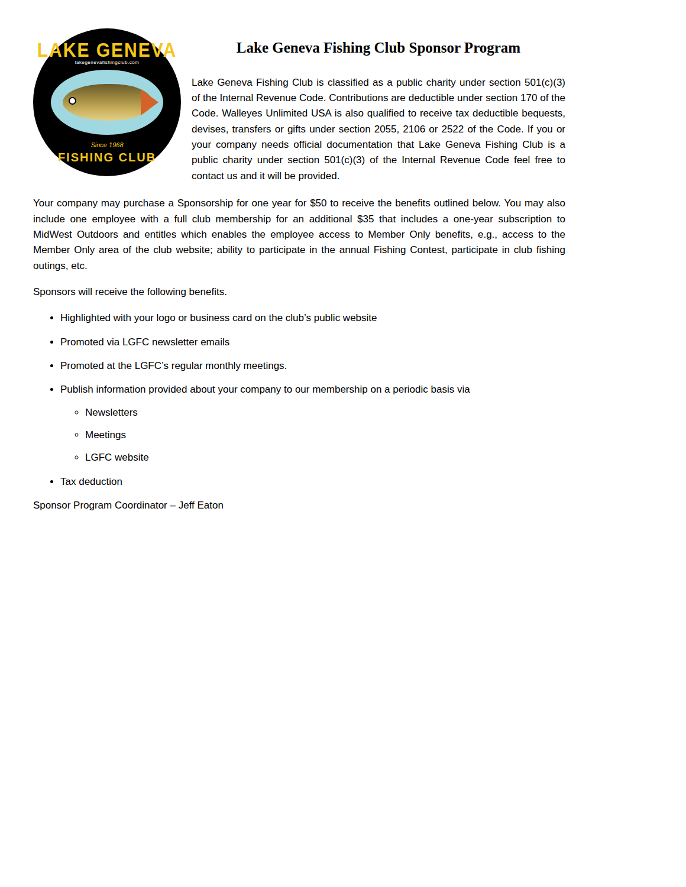LAKE GENEVA
lakegenevafishingclub.com
Since 1968
FISHING CLUB
Lake Geneva Fishing Club Sponsor Program
Lake Geneva Fishing Club is classified as a public charity under section 501(c)(3) of the Internal Revenue Code. Contributions are deductible under section 170 of the Code. Walleyes Unlimited USA is also qualified to receive tax deductible bequests, devises, transfers or gifts under section 2055, 2106 or 2522 of the Code. If you or your company needs official documentation that Lake Geneva Fishing Club is a public charity under section 501(c)(3) of the Internal Revenue Code feel free to contact us and it will be provided.
Your company may purchase a Sponsorship for one year for $50 to receive the benefits outlined below. You may also include one employee with a full club membership for an additional $35 that includes a one-year subscription to MidWest Outdoors and entitles which enables the employee access to Member Only benefits, e.g., access to the Member Only area of the club website; ability to participate in the annual Fishing Contest, participate in club fishing outings, etc.
Sponsors will receive the following benefits.
Highlighted with your logo or business card on the club’s public website
Promoted via LGFC newsletter emails
Promoted at the LGFC’s regular monthly meetings.
Publish information provided about your company to our membership on a periodic basis via
Newsletters
Meetings
LGFC website
Tax deduction
Sponsor Program Coordinator – Jeff Eaton